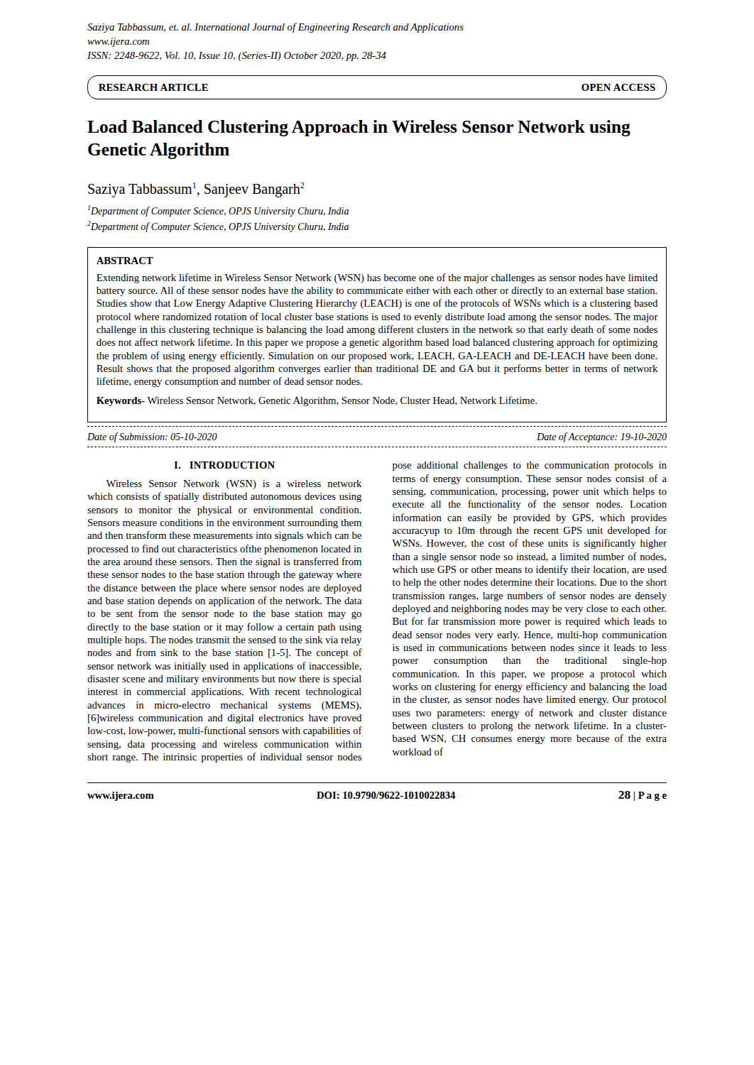Saziya Tabbassum, et. al. International Journal of Engineering Research and Applications
www.ijera.com
ISSN: 2248-9622, Vol. 10, Issue 10, (Series-II) October 2020, pp. 28-34
RESEARCH ARTICLE OPEN ACCESS
Load Balanced Clustering Approach in Wireless Sensor Network using Genetic Algorithm
Saziya Tabbassum1, Sanjeev Bangarh2
1Department of Computer Science, OPJS University Churu, India
2Department of Computer Science, OPJS University Churu, India
ABSTRACT
Extending network lifetime in Wireless Sensor Network (WSN) has become one of the major challenges as sensor nodes have limited battery source. All of these sensor nodes have the ability to communicate either with each other or directly to an external base station. Studies show that Low Energy Adaptive Clustering Hierarchy (LEACH) is one of the protocols of WSNs which is a clustering based protocol where randomized rotation of local cluster base stations is used to evenly distribute load among the sensor nodes. The major challenge in this clustering technique is balancing the load among different clusters in the network so that early death of some nodes does not affect network lifetime. In this paper we propose a genetic algorithm based load balanced clustering approach for optimizing the problem of using energy efficiently. Simulation on our proposed work, LEACH, GA-LEACH and DE-LEACH have been done. Result shows that the proposed algorithm converges earlier than traditional DE and GA but it performs better in terms of network lifetime, energy consumption and number of dead sensor nodes.
Keywords- Wireless Sensor Network, Genetic Algorithm, Sensor Node, Cluster Head, Network Lifetime.
Date of Submission: 05-10-2020 Date of Acceptance: 19-10-2020
I. Introduction
Wireless Sensor Network (WSN) is a wireless network which consists of spatially distributed autonomous devices using sensors to monitor the physical or environmental condition. Sensors measure conditions in the environment surrounding them and then transform these measurements into signals which can be processed to find out characteristics ofthe phenomenon located in the area around these sensors. Then the signal is transferred from these sensor nodes to the base station through the gateway where the distance between the place where sensor nodes are deployed and base station depends on application of the network. The data to be sent from the sensor node to the base station may go directly to the base station or it may follow a certain path using multiple hops. The nodes transmit the sensed to the sink via relay nodes and from sink to the base station [1-5]. The concept of sensor network was initially used in applications of inaccessible, disaster scene and military environments but now there is special interest in commercial applications. With recent technological advances in micro-electro mechanical systems (MEMS), [6]wireless communication and digital electronics have proved low-cost, low-power, multi-functional sensors with capabilities of sensing, data processing and wireless communication within short range. The intrinsic properties of individual sensor nodes pose additional challenges to the communication protocols in terms of energy consumption. These sensor nodes consist of a sensing, communication, processing, power unit which helps to execute all the functionality of the sensor nodes. Location information can easily be provided by GPS, which provides accuracyup to 10m through the recent GPS unit developed for WSNs. However, the cost of these units is significantly higher than a single sensor node so instead, a limited number of nodes, which use GPS or other means to identify their location, are used to help the other nodes determine their locations. Due to the short transmission ranges, large numbers of sensor nodes are densely deployed and neighboring nodes may be very close to each other. But for far transmission more power is required which leads to dead sensor nodes very early. Hence, multi-hop communication is used in communications between nodes since it leads to less power consumption than the traditional single-hop communication. In this paper, we propose a protocol which works on clustering for energy efficiency and balancing the load in the cluster, as sensor nodes have limited energy. Our protocol uses two parameters: energy of network and cluster distance between clusters to prolong the network lifetime. In a cluster-based WSN, CH consumes energy more because of the extra workload of
www.ijera.com DOI: 10.9790/9622-1010022834 28 | P a g e